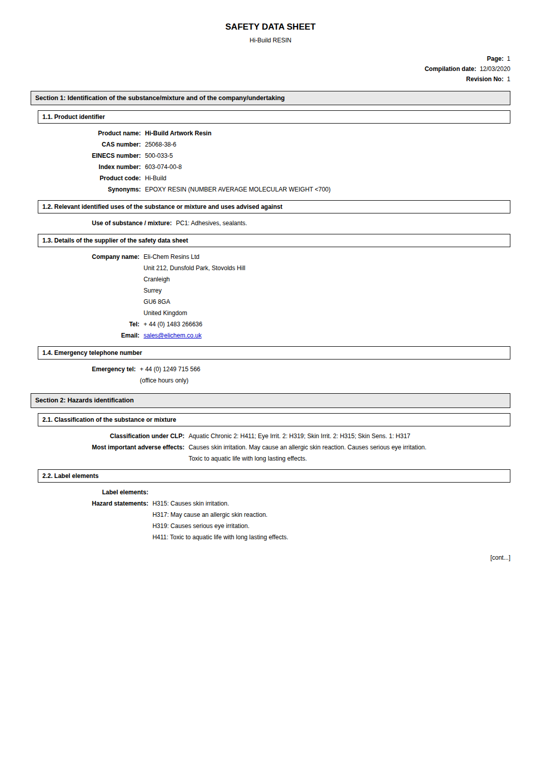SAFETY DATA SHEET
Hi-Build RESIN
Page: 1
Compilation date: 12/03/2020
Revision No: 1
Section 1: Identification of the substance/mixture and of the company/undertaking
1.1. Product identifier
| Product name: | Hi-Build Artwork Resin |
| CAS number: | 25068-38-6 |
| EINECS number: | 500-033-5 |
| Index number: | 603-074-00-8 |
| Product code: | Hi-Build |
| Synonyms: | EPOXY RESIN (NUMBER AVERAGE MOLECULAR WEIGHT <700) |
1.2. Relevant identified uses of the substance or mixture and uses advised against
| Use of substance / mixture: | PC1: Adhesives, sealants. |
1.3. Details of the supplier of the safety data sheet
| Company name: | Eli-Chem Resins Ltd |
| | Unit 212, Dunsfold Park, Stovolds Hill |
| | Cranleigh |
| | Surrey |
| | GU6 8GA |
| | United Kingdom |
| Tel: | + 44 (0) 1483 266636 |
| Email: | sales@elichem.co.uk |
1.4. Emergency telephone number
| Emergency tel: | + 44 (0) 1249 715 566 |
| | (office hours only) |
Section 2: Hazards identification
2.1. Classification of the substance or mixture
| Classification under CLP: | Aquatic Chronic 2: H411; Eye Irrit. 2: H319; Skin Irrit. 2: H315; Skin Sens. 1: H317 |
| Most important adverse effects: | Causes skin irritation. May cause an allergic skin reaction. Causes serious eye irritation. |
| | Toxic to aquatic life with long lasting effects. |
2.2. Label elements
| Label elements: | |
| Hazard statements: | H315: Causes skin irritation. |
| | H317: May cause an allergic skin reaction. |
| | H319: Causes serious eye irritation. |
| | H411: Toxic to aquatic life with long lasting effects. |
[cont...]